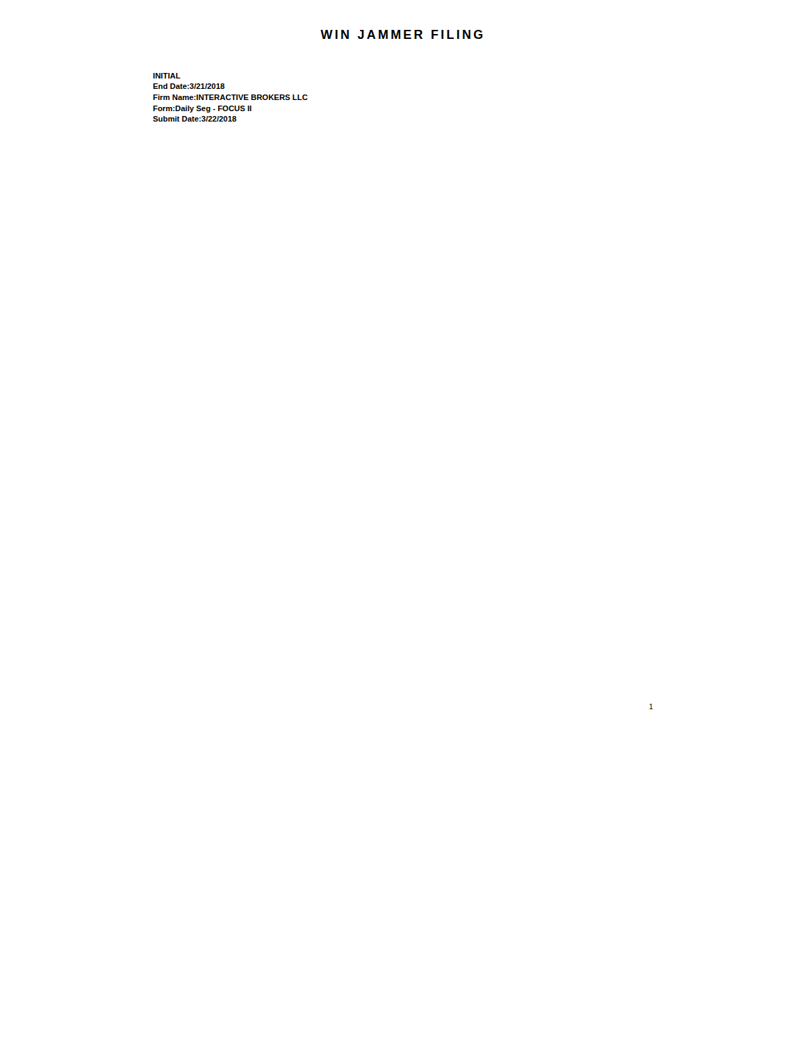WIN JAMMER FILING
INITIAL
End Date:3/21/2018
Firm Name:INTERACTIVE BROKERS LLC
Form:Daily Seg - FOCUS II
Submit Date:3/22/2018
1